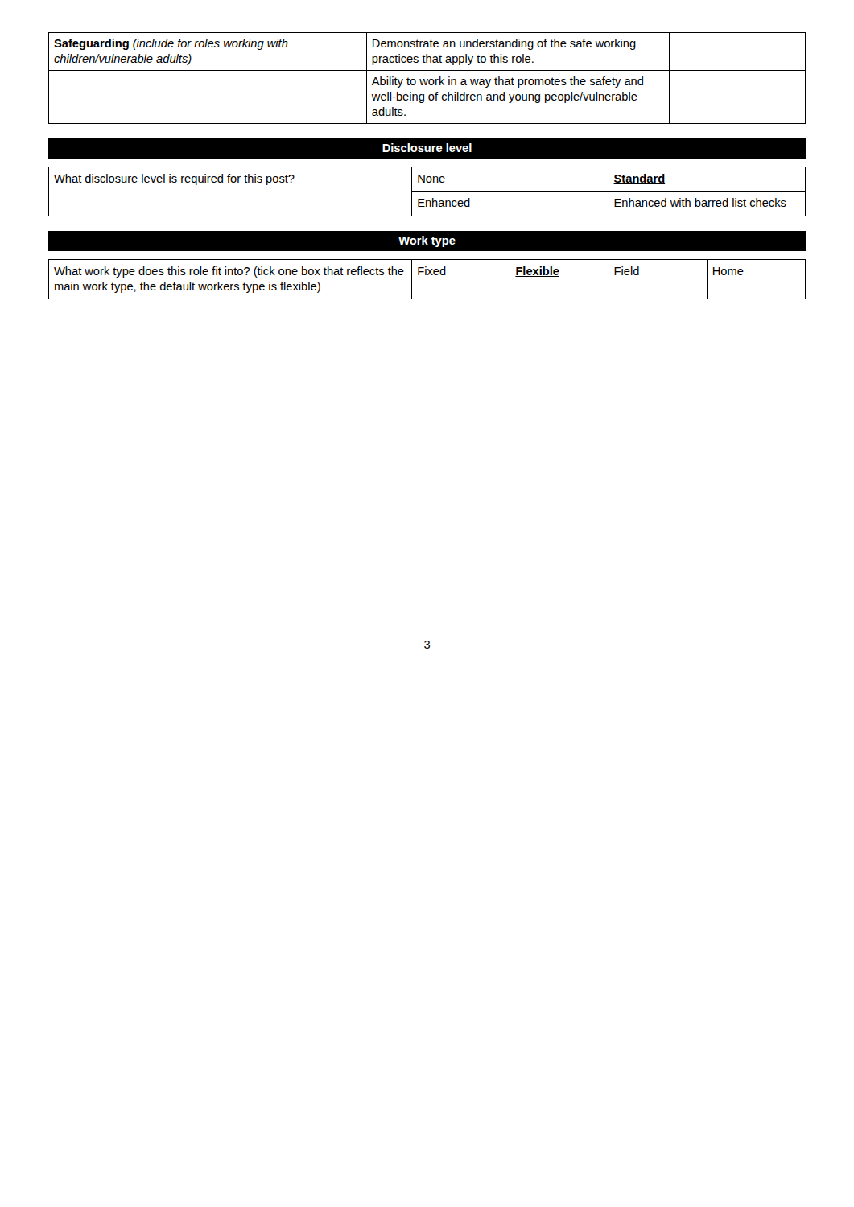| Safeguarding (include for roles working with children/vulnerable adults) | Demonstrate an understanding of the safe working practices that apply to this role. | |
| | Ability to work in a way that promotes the safety and well-being of children and young people/vulnerable adults. | |
Disclosure level
| What disclosure level is required for this post? | None | Standard |
| Enhanced | Enhanced with barred list checks |
Work type
| What work type does this role fit into? (tick one box that reflects the main work type, the default workers type is flexible) | Fixed | Flexible | Field | Home |
3